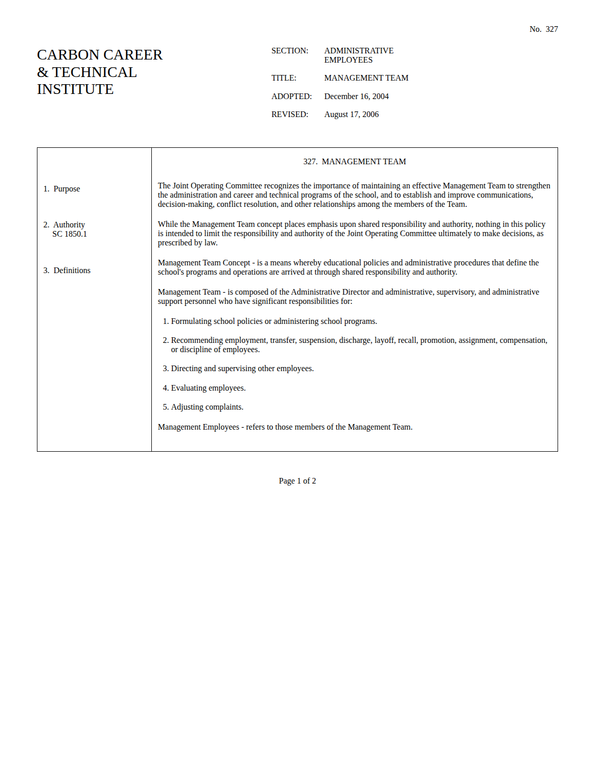No. 327
| CARBON CAREER & TECHNICAL INSTITUTE | / SECTION: / ADMINISTRATIVE EMPLOYEES / / TITLE: / MANAGEMENT TEAM / / ADOPTED: / December 16, 2004 / / REVISED: / August 17, 2006 / |
| 1. Purpose 2. Authority SC 1850.1 3. Definitions | 327. MANAGEMENT TEAM The Joint Operating Committee recognizes the importance of maintaining an effective Management Team to strengthen the administration and career and technical programs of the school, and to establish and improve communications, decision-making, conflict resolution, and other relationships among the members of the Team. While the Management Team concept places emphasis upon shared responsibility and authority, nothing in this policy is intended to limit the responsibility and authority of the Joint Operating Committee ultimately to make decisions, as prescribed by law. Management Team Concept - is a means whereby educational policies and administrative procedures that define the school's programs and operations are arrived at through shared responsibility and authority. Management Team - is composed of the Administrative Director and administrative, supervisory, and administrative support personnel who have significant responsibilities for: Formulating school policies or administering school programs. Recommending employment, transfer, suspension, discharge, layoff, recall, promotion, assignment, compensation, or discipline of employees. Directing and supervising other employees. Evaluating employees. Adjusting complaints. Management Employees - refers to those members of the Management Team. |
Page 1 of 2